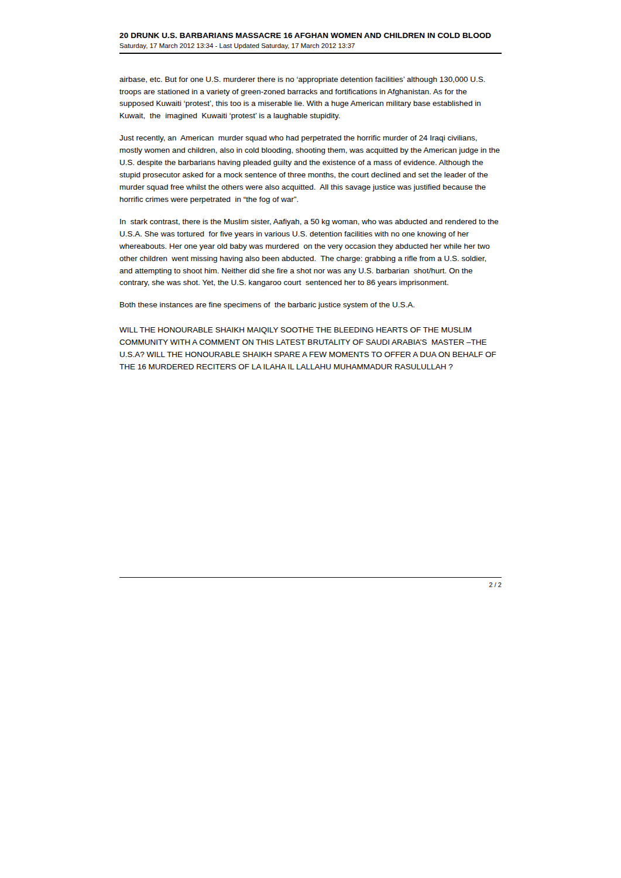20 DRUNK U.S. BARBARIANS MASSACRE 16 AFGHAN WOMEN AND CHILDREN IN COLD BLOOD
Saturday, 17 March 2012 13:34 - Last Updated Saturday, 17 March 2012 13:37
airbase, etc. But for one U.S. murderer there is no ‘appropriate detention facilities’ although 130,000 U.S. troops are stationed in a variety of green-zoned barracks and fortifications in Afghanistan. As for the supposed Kuwaiti ‘protest’, this too is a miserable lie. With a huge American military base established in Kuwait, the imagined Kuwaiti ‘protest’ is a laughable stupidity.
Just recently, an American murder squad who had perpetrated the horrific murder of 24 Iraqi civilians, mostly women and children, also in cold blooding, shooting them, was acquitted by the American judge in the U.S. despite the barbarians having pleaded guilty and the existence of a mass of evidence. Although the stupid prosecutor asked for a mock sentence of three months, the court declined and set the leader of the murder squad free whilst the others were also acquitted. All this savage justice was justified because the horrific crimes were perpetrated in “the fog of war”.
In stark contrast, there is the Muslim sister, Aafiyah, a 50 kg woman, who was abducted and rendered to the U.S.A. She was tortured for five years in various U.S. detention facilities with no one knowing of her whereabouts. Her one year old baby was murdered on the very occasion they abducted her while her two other children went missing having also been abducted. The charge: grabbing a rifle from a U.S. soldier, and attempting to shoot him. Neither did she fire a shot nor was any U.S. barbarian shot/hurt. On the contrary, she was shot. Yet, the U.S. kangaroo court sentenced her to 86 years imprisonment.
Both these instances are fine specimens of the barbaric justice system of the U.S.A.
WILL THE HONOURABLE SHAIKH MAIQILY SOOTHE THE BLEEDING HEARTS OF THE MUSLIM COMMUNITY WITH A COMMENT ON THIS LATEST BRUTALITY OF SAUDI ARABIA’S MASTER –THE U.S.A? WILL THE HONOURABLE SHAIKH SPARE A FEW MOMENTS TO OFFER A DUA ON BEHALF OF THE 16 MURDERED RECITERS OF LA ILAHA IL LALLAHU MUHAMMADUR RASULULLAH ?
2 / 2